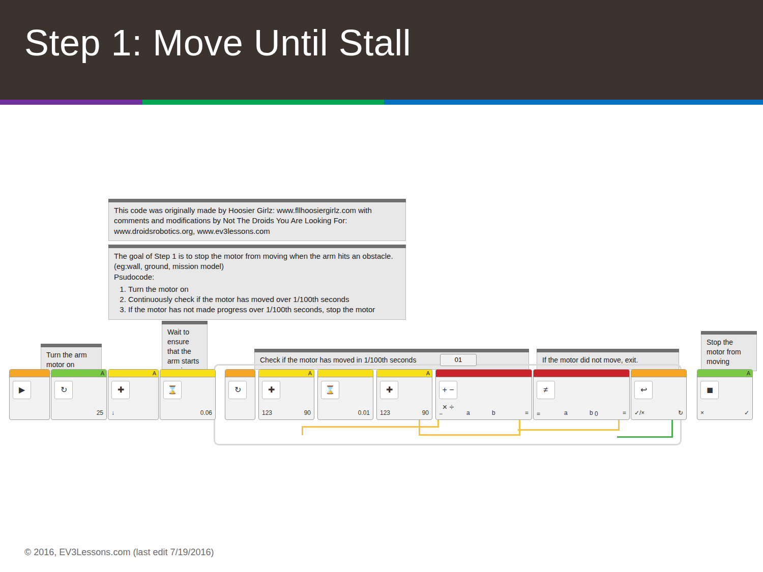Step 1: Move Until Stall
This code was originally made by Hoosier Girlz: www.fllhoosiergirlz.com with comments and modifications by Not The Droids You Are Looking For: www.droidsrobotics.org, www.ev3lessons.com
The goal of Step 1 is to stop the motor from moving when the arm hits an obstacle. (eg:wall, ground, mission model)
Psudocode:
Turn the motor on
Continuously check if the motor has moved over 1/100th seconds
If the motor has not made progress over 1/100th seconds, stop the motor
Turn the arm motor on
Wait to ensure that the arm starts moving
Check if the motor has moved in 1/100th seconds
If the motor did not move, exit.
Stop the motor from moving
01
▶
A
↻
25
A
✚
↓
⌛
0.06
↻
A
✚
123
90
⌛
0.01
A
✚
123
90
+ −
× ÷
a
b
=
−
≠
a
b
=
=
0
↩
↻
✓/×
A
◼
×
✓
© 2016, EV3Lessons.com (last edit 7/19/2016)